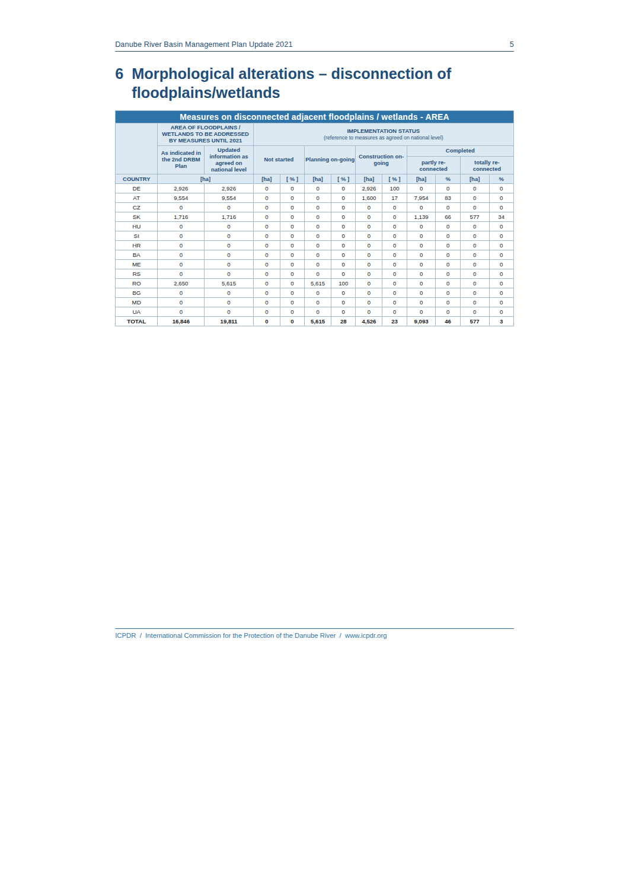Danube River Basin Management Plan Update 2021
5
6 Morphological alterations – disconnection of floodplains/wetlands
| Measures on disconnected adjacent floodplains / wetlands - AREA |
| | AREA OF FLOODPLAINS / WETLANDS TO BE ADDRESSED BY MEASURES UNTIL 2021 | IMPLEMENTATION STATUS (reference to measures as agreed on national level) |
| As indicated in the 2nd DRBM Plan | Updated information as agreed on national level | Not started | Planning on-going | Construction on-going | Completed |
| partly re-connected | totally re-connected |
| COUNTRY | [ha] | [ha] | [ % ] | [ha] | [ % ] | [ha] | [ % ] | [ha] | % | [ha] | % |
| DE | 2,926 | 2,926 | 0 | 0 | 0 | 0 | 2,926 | 100 | 0 | 0 | 0 | 0 |
| AT | 9,554 | 9,554 | 0 | 0 | 0 | 0 | 1,600 | 17 | 7,954 | 83 | 0 | 0 |
| CZ | 0 | 0 | 0 | 0 | 0 | 0 | 0 | 0 | 0 | 0 | 0 | 0 |
| SK | 1,716 | 1,716 | 0 | 0 | 0 | 0 | 0 | 0 | 1,139 | 66 | 577 | 34 |
| HU | 0 | 0 | 0 | 0 | 0 | 0 | 0 | 0 | 0 | 0 | 0 | 0 |
| SI | 0 | 0 | 0 | 0 | 0 | 0 | 0 | 0 | 0 | 0 | 0 | 0 |
| HR | 0 | 0 | 0 | 0 | 0 | 0 | 0 | 0 | 0 | 0 | 0 | 0 |
| BA | 0 | 0 | 0 | 0 | 0 | 0 | 0 | 0 | 0 | 0 | 0 | 0 |
| ME | 0 | 0 | 0 | 0 | 0 | 0 | 0 | 0 | 0 | 0 | 0 | 0 |
| RS | 0 | 0 | 0 | 0 | 0 | 0 | 0 | 0 | 0 | 0 | 0 | 0 |
| RO | 2,650 | 5,615 | 0 | 0 | 5,615 | 100 | 0 | 0 | 0 | 0 | 0 | 0 |
| BG | 0 | 0 | 0 | 0 | 0 | 0 | 0 | 0 | 0 | 0 | 0 | 0 |
| MD | 0 | 0 | 0 | 0 | 0 | 0 | 0 | 0 | 0 | 0 | 0 | 0 |
| UA | 0 | 0 | 0 | 0 | 0 | 0 | 0 | 0 | 0 | 0 | 0 | 0 |
| TOTAL | 16,846 | 19,811 | 0 | 0 | 5,615 | 28 | 4,526 | 23 | 9,093 | 46 | 577 | 3 |
ICPDR / International Commission for the Protection of the Danube River / www.icpdr.org